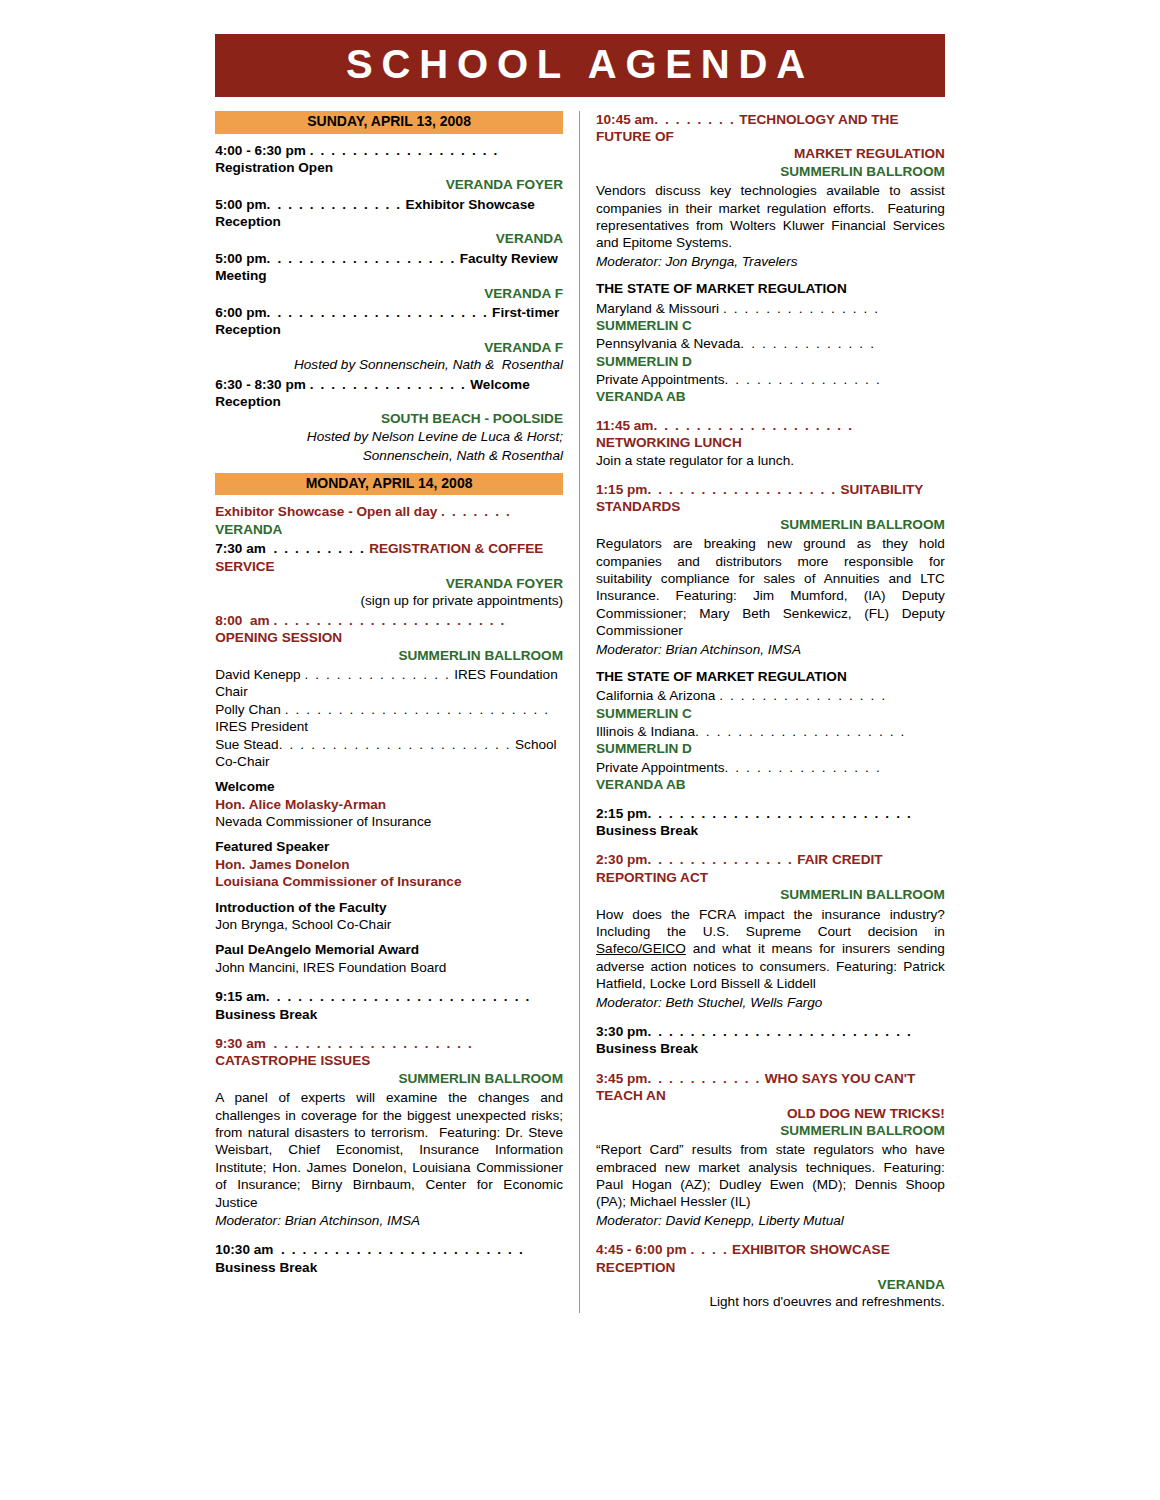SCHOOL AGENDA
SUNDAY, APRIL 13, 2008
4:00 - 6:30 pm . . . . . . . . . . . . . . . . . . Registration Open VERANDA FOYER
5:00 pm. . . . . . . . . . . . . Exhibitor Showcase Reception VERANDA
5:00 pm. . . . . . . . . . . . . . . . . . Faculty Review Meeting VERANDA F
6:00 pm. . . . . . . . . . . . . . . . . . . . . First-timer Reception VERANDA F Hosted by Sonnenschein, Nath & Rosenthal
6:30 - 8:30 pm . . . . . . . . . . . . . . . Welcome Reception SOUTH BEACH - POOLSIDE Hosted by Nelson Levine de Luca & Horst; Sonnenschein, Nath & Rosenthal
MONDAY, APRIL 14, 2008
Exhibitor Showcase - Open all day . . . . . . . VERANDA
7:30 am . . . . . . . . . REGISTRATION & COFFEE SERVICE VERANDA FOYER (sign up for private appointments)
8:00 am . . . . . . . . . . . . . . . . . . . . . . OPENING SESSION SUMMERLIN BALLROOM
David Kenepp . . . . . . . . . . . . . . IRES Foundation Chair Polly Chan . . . . . . . . . . . . . . . . . . . . . . . . . IRES President Sue Stead. . . . . . . . . . . . . . . . . . . . . . School Co-Chair
Welcome Hon. Alice Molasky-Arman Nevada Commissioner of Insurance
Featured Speaker Hon. James Donelon Louisiana Commissioner of Insurance
Introduction of the Faculty Jon Brynga, School Co-Chair
Paul DeAngelo Memorial Award John Mancini, IRES Foundation Board
9:15 am. . . . . . . . . . . . . . . . . . . . . . . . . Business Break
9:30 am . . . . . . . . . . . . . . . . . . . CATASTROPHE ISSUES SUMMERLIN BALLROOM
A panel of experts will examine the changes and challenges in coverage for the biggest unexpected risks; from natural disasters to terrorism. Featuring: Dr. Steve Weisbart, Chief Economist, Insurance Information Institute; Hon. James Donelon, Louisiana Commissioner of Insurance; Birny Birnbaum, Center for Economic Justice
Moderator: Brian Atchinson, IMSA
10:30 am . . . . . . . . . . . . . . . . . . . . . . . Business Break
10:45 am. . . . . . . . TECHNOLOGY AND THE FUTURE OF MARKET REGULATION SUMMERLIN BALLROOM
Vendors discuss key technologies available to assist companies in their market regulation efforts. Featuring representatives from Wolters Kluwer Financial Services and Epitome Systems.
Moderator: Jon Brynga, Travelers
THE STATE OF MARKET REGULATION
Maryland & Missouri . . . . . . . . . . . . . . . SUMMERLIN C
Pennsylvania & Nevada. . . . . . . . . . . . . SUMMERLIN D
Private Appointments. . . . . . . . . . . . . . . VERANDA AB
11:45 am. . . . . . . . . . . . . . . . . . . NETWORKING LUNCH Join a state regulator for a lunch.
1:15 pm. . . . . . . . . . . . . . . . . . SUITABILITY STANDARDS SUMMERLIN BALLROOM
Regulators are breaking new ground as they hold companies and distributors more responsible for suitability compliance for sales of Annuities and LTC Insurance. Featuring: Jim Mumford, (IA) Deputy Commissioner; Mary Beth Senkewicz, (FL) Deputy Commissioner
Moderator: Brian Atchinson, IMSA
THE STATE OF MARKET REGULATION
California & Arizona . . . . . . . . . . . . . . . . SUMMERLIN C
Illinois & Indiana. . . . . . . . . . . . . . . . . . . . SUMMERLIN D
Private Appointments. . . . . . . . . . . . . . . VERANDA AB
2:15 pm. . . . . . . . . . . . . . . . . . . . . . . . . Business Break
2:30 pm. . . . . . . . . . . . . . FAIR CREDIT REPORTING ACT SUMMERLIN BALLROOM
How does the FCRA impact the insurance industry? Including the U.S. Supreme Court decision in Safeco/GEICO and what it means for insurers sending adverse action notices to consumers. Featuring: Patrick Hatfield, Locke Lord Bissell & Liddell
Moderator: Beth Stuchel, Wells Fargo
3:30 pm. . . . . . . . . . . . . . . . . . . . . . . . . Business Break
3:45 pm. . . . . . . . . . . WHO SAYS YOU CAN'T TEACH AN OLD DOG NEW TRICKS! SUMMERLIN BALLROOM
“Report Card” results from state regulators who have embraced new market analysis techniques. Featuring: Paul Hogan (AZ); Dudley Ewen (MD); Dennis Shoop (PA); Michael Hessler (IL)
Moderator: David Kenepp, Liberty Mutual
4:45 - 6:00 pm . . . . EXHIBITOR SHOWCASE RECEPTION VERANDA Light hors d'oeuvres and refreshments.